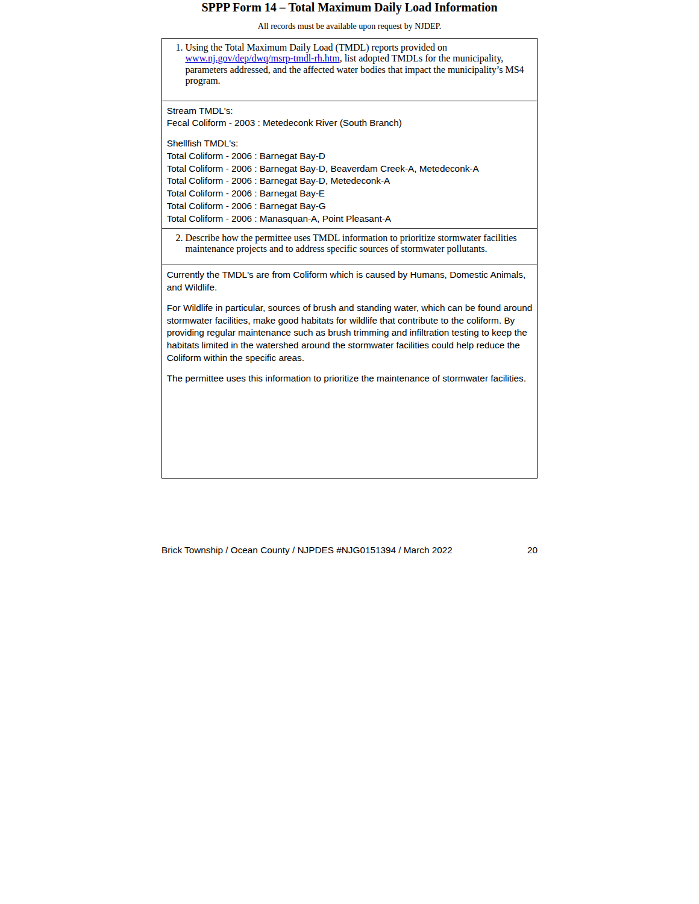SPPP Form 14 – Total Maximum Daily Load Information
All records must be available upon request by NJDEP.
| Using the Total Maximum Daily Load (TMDL) reports provided on www.nj.gov/dep/dwq/msrp-tmdl-rh.htm , list adopted TMDLs for the municipality, parameters addressed, and the affected water bodies that impact the municipality’s MS4 program. |
| Stream TMDL's: Fecal Coliform - 2003 : Metedeconk River (South Branch) Shellfish TMDL's: Total Coliform - 2006 : Barnegat Bay-D Total Coliform - 2006 : Barnegat Bay-D, Beaverdam Creek-A, Metedeconk-A Total Coliform - 2006 : Barnegat Bay-D, Metedeconk-A Total Coliform - 2006 : Barnegat Bay-E Total Coliform - 2006 : Barnegat Bay-G Total Coliform - 2006 : Manasquan-A, Point Pleasant-A |
| Describe how the permittee uses TMDL information to prioritize stormwater facilities maintenance projects and to address specific sources of stormwater pollutants. |
| Currently the TMDL's are from Coliform which is caused by Humans, Domestic Animals, and Wildlife. For Wildlife in particular, sources of brush and standing water, which can be found around stormwater facilities, make good habitats for wildlife that contribute to the coliform. By providing regular maintenance such as brush trimming and infiltration testing to keep the habitats limited in the watershed around the stormwater facilities could help reduce the Coliform within the specific areas. The permittee uses this information to prioritize the maintenance of stormwater facilities. |
Brick Township / Ocean County / NJPDES #NJG0151394 / March 2022
20